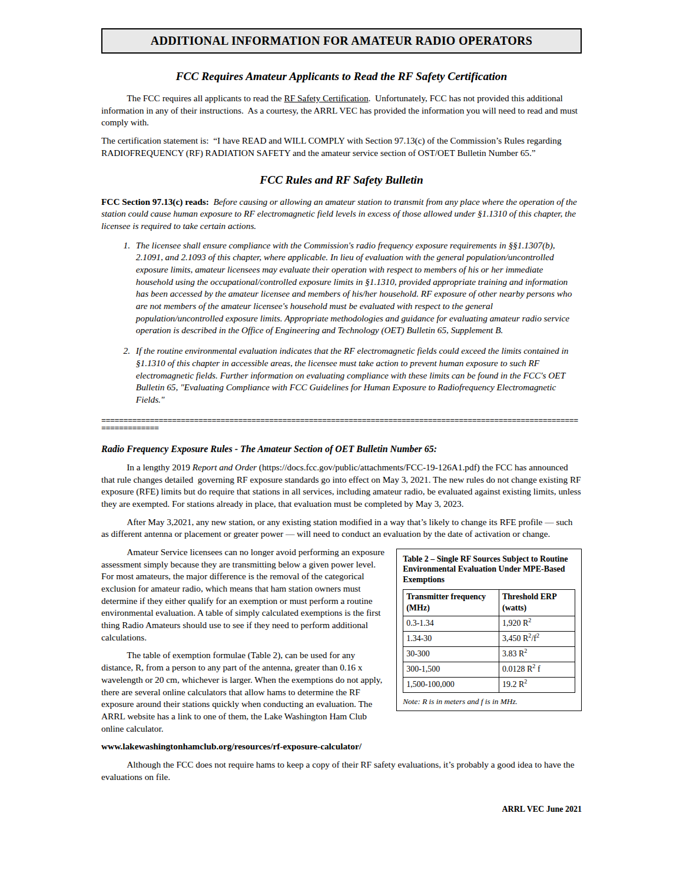ADDITIONAL INFORMATION FOR AMATEUR RADIO OPERATORS
FCC Requires Amateur Applicants to Read the RF Safety Certification
The FCC requires all applicants to read the RF Safety Certification. Unfortunately, FCC has not provided this additional information in any of their instructions. As a courtesy, the ARRL VEC has provided the information you will need to read and must comply with.
The certification statement is: “I have READ and WILL COMPLY with Section 97.13(c) of the Commission’s Rules regarding RADIOFREQUENCY (RF) RADIATION SAFETY and the amateur service section of OST/OET Bulletin Number 65.”
FCC Rules and RF Safety Bulletin
FCC Section 97.13(c) reads: Before causing or allowing an amateur station to transmit from any place where the operation of the station could cause human exposure to RF electromagnetic field levels in excess of those allowed under §1.1310 of this chapter, the licensee is required to take certain actions.
The licensee shall ensure compliance with the Commission's radio frequency exposure requirements in §§1.1307(b), 2.1091, and 2.1093 of this chapter, where applicable. In lieu of evaluation with the general population/uncontrolled exposure limits, amateur licensees may evaluate their operation with respect to members of his or her immediate household using the occupational/controlled exposure limits in §1.1310, provided appropriate training and information has been accessed by the amateur licensee and members of his/her household. RF exposure of other nearby persons who are not members of the amateur licensee's household must be evaluated with respect to the general population/uncontrolled exposure limits. Appropriate methodologies and guidance for evaluating amateur radio service operation is described in the Office of Engineering and Technology (OET) Bulletin 65, Supplement B.
If the routine environmental evaluation indicates that the RF electromagnetic fields could exceed the limits contained in §1.1310 of this chapter in accessible areas, the licensee must take action to prevent human exposure to such RF electromagnetic fields. Further information on evaluating compliance with these limits can be found in the FCC's OET Bulletin 65, "Evaluating Compliance with FCC Guidelines for Human Exposure to Radiofrequency Electromagnetic Fields."
=========================================================================================================================
Radio Frequency Exposure Rules - The Amateur Section of OET Bulletin Number 65:
In a lengthy 2019 Report and Order (https://docs.fcc.gov/public/attachments/FCC-19-126A1.pdf) the FCC has announced that rule changes detailed governing RF exposure standards go into effect on May 3, 2021. The new rules do not change existing RF exposure (RFE) limits but do require that stations in all services, including amateur radio, be evaluated against existing limits, unless they are exempted. For stations already in place, that evaluation must be completed by May 3, 2023.
After May 3,2021, any new station, or any existing station modified in a way that’s likely to change its RFE profile — such as different antenna or placement or greater power — will need to conduct an evaluation by the date of activation or change.
Table 2 – Single RF Sources Subject to Routine Environmental Evaluation Under MPE-Based Exemptions
| Transmitter frequency (MHz) | Threshold ERP (watts) |
| --- | --- |
| 0.3-1.34 | 1,920 R 2 |
| 1.34-30 | 3,450 R 2 /f 2 |
| 30-300 | 3.83 R 2 |
| 300-1,500 | 0.0128 R 2 f |
| 1,500-100,000 | 19.2 R 2 |
Note: R is in meters and f is in MHz.
Amateur Service licensees can no longer avoid performing an exposure assessment simply because they are transmitting below a given power level. For most amateurs, the major difference is the removal of the categorical exclusion for amateur radio, which means that ham station owners must determine if they either qualify for an exemption or must perform a routine environmental evaluation. A table of simply calculated exemptions is the first thing Radio Amateurs should use to see if they need to perform additional calculations.
The table of exemption formulae (Table 2), can be used for any distance, R, from a person to any part of the antenna, greater than 0.16 x wavelength or 20 cm, whichever is larger. When the exemptions do not apply, there are several online calculators that allow hams to determine the RF exposure around their stations quickly when conducting an evaluation. The ARRL website has a link to one of them, the Lake Washington Ham Club online calculator.
www.lakewashingtonhamclub.org/resources/rf-exposure-calculator/
Although the FCC does not require hams to keep a copy of their RF safety evaluations, it’s probably a good idea to have the evaluations on file.
ARRL VEC June 2021